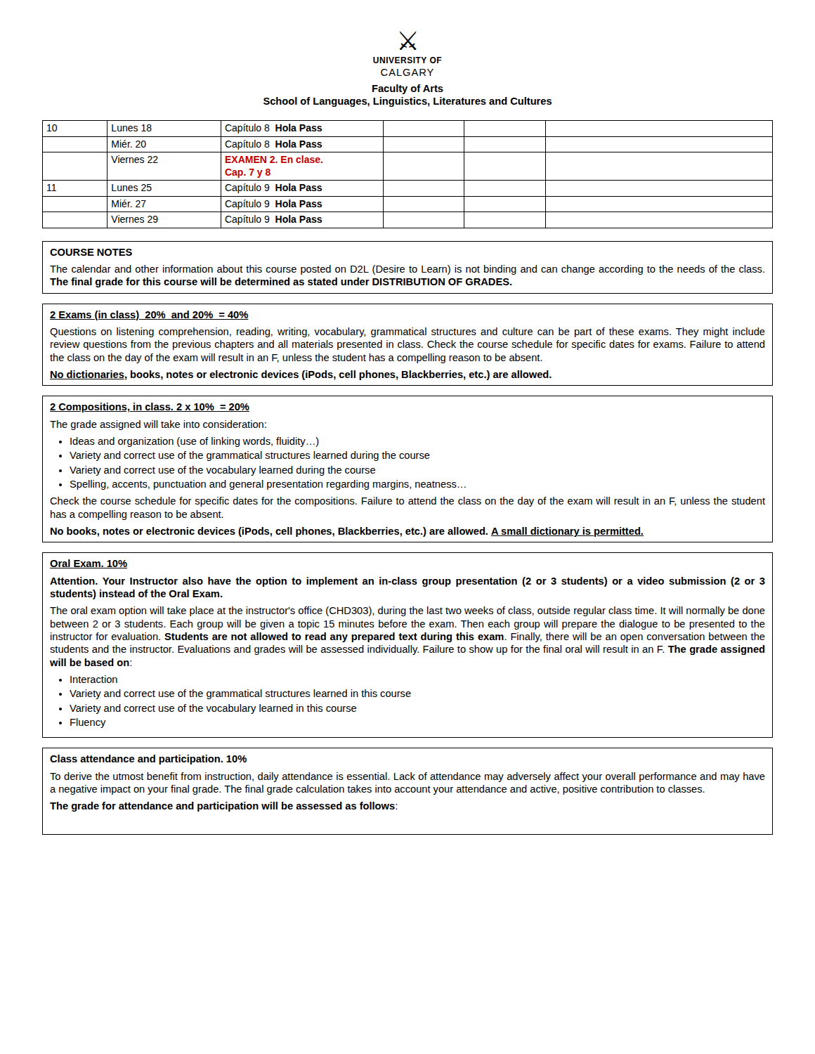⚔
UNIVERSITY OF
CALGARY
Faculty of Arts
School of Languages, Linguistics, Literatures and Cultures
| 10 | Lunes 18 | Capítulo 8 Hola Pass | | | |
| | Miér. 20 | Capítulo 8 Hola Pass | | | |
| | Viernes 22 | EXAMEN 2. En clase. Cap. 7 y 8 | | | |
| 11 | Lunes 25 | Capítulo 9 Hola Pass | | | |
| | Miér. 27 | Capítulo 9 Hola Pass | | | |
| | Viernes 29 | Capítulo 9 Hola Pass | | | |
COURSE NOTES
The calendar and other information about this course posted on D2L (Desire to Learn) is not binding and can change according to the needs of the class. The final grade for this course will be determined as stated under DISTRIBUTION OF GRADES.
2 Exams (in class) 20% and 20% = 40%
Questions on listening comprehension, reading, writing, vocabulary, grammatical structures and culture can be part of these exams. They might include review questions from the previous chapters and all materials presented in class. Check the course schedule for specific dates for exams. Failure to attend the class on the day of the exam will result in an F, unless the student has a compelling reason to be absent.
No dictionaries, books, notes or electronic devices (iPods, cell phones, Blackberries, etc.) are allowed.
2 Compositions, in class. 2 x 10% = 20%
The grade assigned will take into consideration:
Ideas and organization (use of linking words, fluidity…)
Variety and correct use of the grammatical structures learned during the course
Variety and correct use of the vocabulary learned during the course
Spelling, accents, punctuation and general presentation regarding margins, neatness…
Check the course schedule for specific dates for the compositions. Failure to attend the class on the day of the exam will result in an F, unless the student has a compelling reason to be absent.
No books, notes or electronic devices (iPods, cell phones, Blackberries, etc.) are allowed. A small dictionary is permitted.
Oral Exam. 10%
Attention. Your Instructor also have the option to implement an in-class group presentation (2 or 3 students) or a video submission (2 or 3 students) instead of the Oral Exam.
The oral exam option will take place at the instructor's office (CHD303), during the last two weeks of class, outside regular class time. It will normally be done between 2 or 3 students. Each group will be given a topic 15 minutes before the exam. Then each group will prepare the dialogue to be presented to the instructor for evaluation. Students are not allowed to read any prepared text during this exam. Finally, there will be an open conversation between the students and the instructor. Evaluations and grades will be assessed individually. Failure to show up for the final oral will result in an F. The grade assigned will be based on:
Interaction
Variety and correct use of the grammatical structures learned in this course
Variety and correct use of the vocabulary learned in this course
Fluency
Class attendance and participation. 10%
To derive the utmost benefit from instruction, daily attendance is essential. Lack of attendance may adversely affect your overall performance and may have a negative impact on your final grade. The final grade calculation takes into account your attendance and active, positive contribution to classes.
The grade for attendance and participation will be assessed as follows: